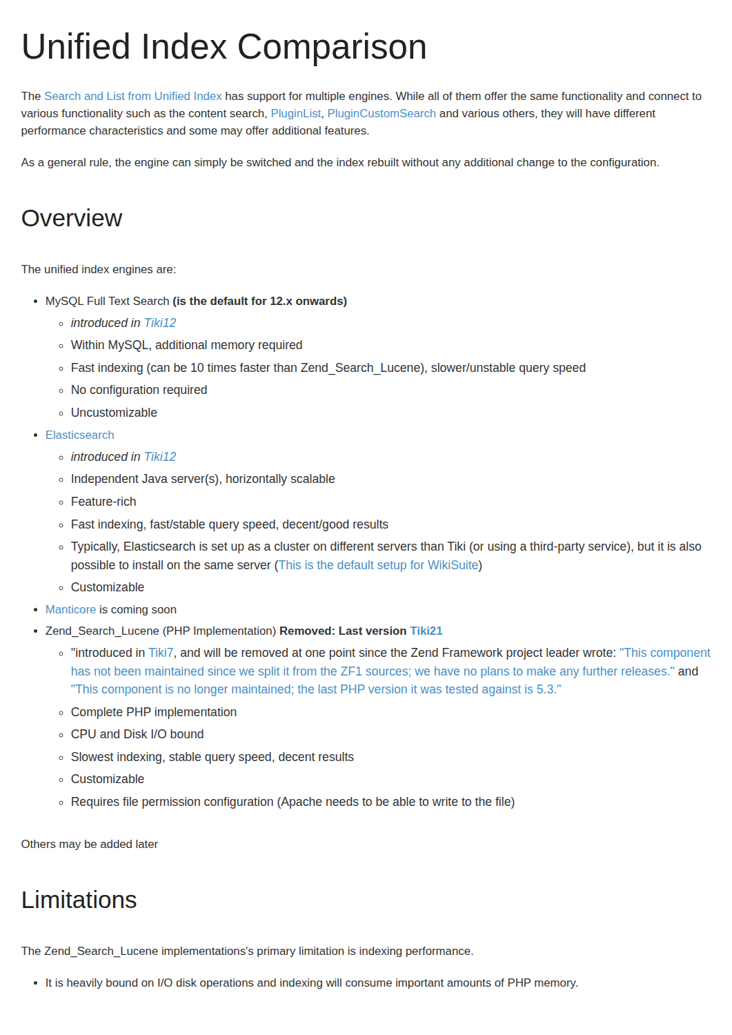Unified Index Comparison
The Search and List from Unified Index has support for multiple engines. While all of them offer the same functionality and connect to various functionality such as the content search, PluginList, PluginCustomSearch and various others, they will have different performance characteristics and some may offer additional features.
As a general rule, the engine can simply be switched and the index rebuilt without any additional change to the configuration.
Overview
The unified index engines are:
MySQL Full Text Search (is the default for 12.x onwards)
introduced in Tiki12
Within MySQL, additional memory required
Fast indexing (can be 10 times faster than Zend_Search_Lucene), slower/unstable query speed
No configuration required
Uncustomizable
Elasticsearch
introduced in Tiki12
Independent Java server(s), horizontally scalable
Feature-rich
Fast indexing, fast/stable query speed, decent/good results
Typically, Elasticsearch is set up as a cluster on different servers than Tiki (or using a third-party service), but it is also possible to install on the same server (This is the default setup for WikiSuite)
Customizable
Manticore is coming soon
Zend_Search_Lucene (PHP Implementation) Removed: Last version Tiki21
''introduced in Tiki7, and will be removed at one point since the Zend Framework project leader wrote: "This component has not been maintained since we split it from the ZF1 sources; we have no plans to make any further releases." and "This component is no longer maintained; the last PHP version it was tested against is 5.3."
Complete PHP implementation
CPU and Disk I/O bound
Slowest indexing, stable query speed, decent results
Customizable
Requires file permission configuration (Apache needs to be able to write to the file)
Others may be added later
Limitations
The Zend_Search_Lucene implementations's primary limitation is indexing performance.
It is heavily bound on I/O disk operations and indexing will consume important amounts of PHP memory.